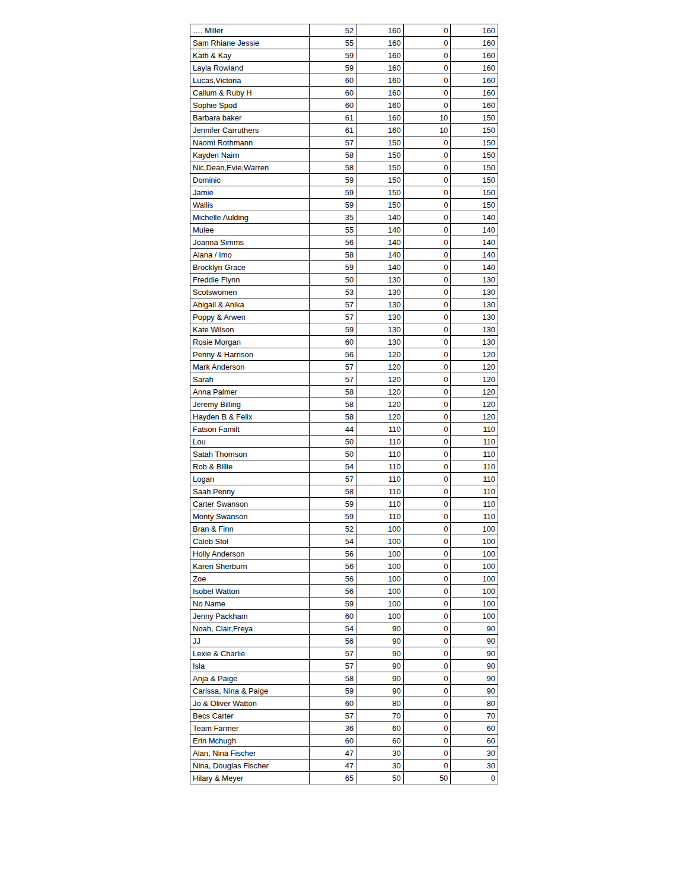| …. Miller | 52 | 160 | 0 | 160 |
| Sam Rhiane Jessie | 55 | 160 | 0 | 160 |
| Kath & Kay | 59 | 160 | 0 | 160 |
| Layla Rowland | 59 | 160 | 0 | 160 |
| Lucas,Victoria | 60 | 160 | 0 | 160 |
| Callum & Ruby H | 60 | 160 | 0 | 160 |
| Sophie Spod | 60 | 160 | 0 | 160 |
| Barbara baker | 61 | 160 | 10 | 150 |
| Jennifer Carruthers | 61 | 160 | 10 | 150 |
| Naomi Rothmann | 57 | 150 | 0 | 150 |
| Kayden Nairn | 58 | 150 | 0 | 150 |
| Nic,Dean,Evie,Warren | 58 | 150 | 0 | 150 |
| Dominic | 59 | 150 | 0 | 150 |
| Jamie | 59 | 150 | 0 | 150 |
| Wallis | 59 | 150 | 0 | 150 |
| Michelle Aulding | 35 | 140 | 0 | 140 |
| Mulee | 55 | 140 | 0 | 140 |
| Joanna Simms | 56 | 140 | 0 | 140 |
| Alana / Imo | 58 | 140 | 0 | 140 |
| Brocklyn Grace | 59 | 140 | 0 | 140 |
| Freddie Flynn | 50 | 130 | 0 | 130 |
| Scotswomen | 53 | 130 | 0 | 130 |
| Abigail & Anika | 57 | 130 | 0 | 130 |
| Poppy & Arwen | 57 | 130 | 0 | 130 |
| Kate Wilson | 59 | 130 | 0 | 130 |
| Rosie Morgan | 60 | 130 | 0 | 130 |
| Penny & Harrison | 56 | 120 | 0 | 120 |
| Mark Anderson | 57 | 120 | 0 | 120 |
| Sarah | 57 | 120 | 0 | 120 |
| Anna Palmer | 58 | 120 | 0 | 120 |
| Jeremy Billing | 58 | 120 | 0 | 120 |
| Hayden B & Felix | 58 | 120 | 0 | 120 |
| Fatson Familt | 44 | 110 | 0 | 110 |
| Lou | 50 | 110 | 0 | 110 |
| Satah Thomson | 50 | 110 | 0 | 110 |
| Rob & Billie | 54 | 110 | 0 | 110 |
| Logan | 57 | 110 | 0 | 110 |
| Saah Penny | 58 | 110 | 0 | 110 |
| Carter Swanson | 59 | 110 | 0 | 110 |
| Monty Swanson | 59 | 110 | 0 | 110 |
| Bran & Finn | 52 | 100 | 0 | 100 |
| Caleb Stol | 54 | 100 | 0 | 100 |
| Holly Anderson | 56 | 100 | 0 | 100 |
| Karen Sherburn | 56 | 100 | 0 | 100 |
| Zoe | 56 | 100 | 0 | 100 |
| Isobel Watton | 56 | 100 | 0 | 100 |
| No Name | 59 | 100 | 0 | 100 |
| Jenny Packham | 60 | 100 | 0 | 100 |
| Noah, Clair,Freya | 54 | 90 | 0 | 90 |
| JJ | 56 | 90 | 0 | 90 |
| Lexie & Charlie | 57 | 90 | 0 | 90 |
| Isla | 57 | 90 | 0 | 90 |
| Anja & Paige | 58 | 90 | 0 | 90 |
| Carissa, Nina & Paige | 59 | 90 | 0 | 90 |
| Jo & Oliver Watton | 60 | 80 | 0 | 80 |
| Becs Carter | 57 | 70 | 0 | 70 |
| Team Farmer | 36 | 60 | 0 | 60 |
| Erin Mchugh | 60 | 60 | 0 | 60 |
| Alan, Nina Fischer | 47 | 30 | 0 | 30 |
| Nina, Douglas Fischer | 47 | 30 | 0 | 30 |
| Hilary & Meyer | 65 | 50 | 50 | 0 |